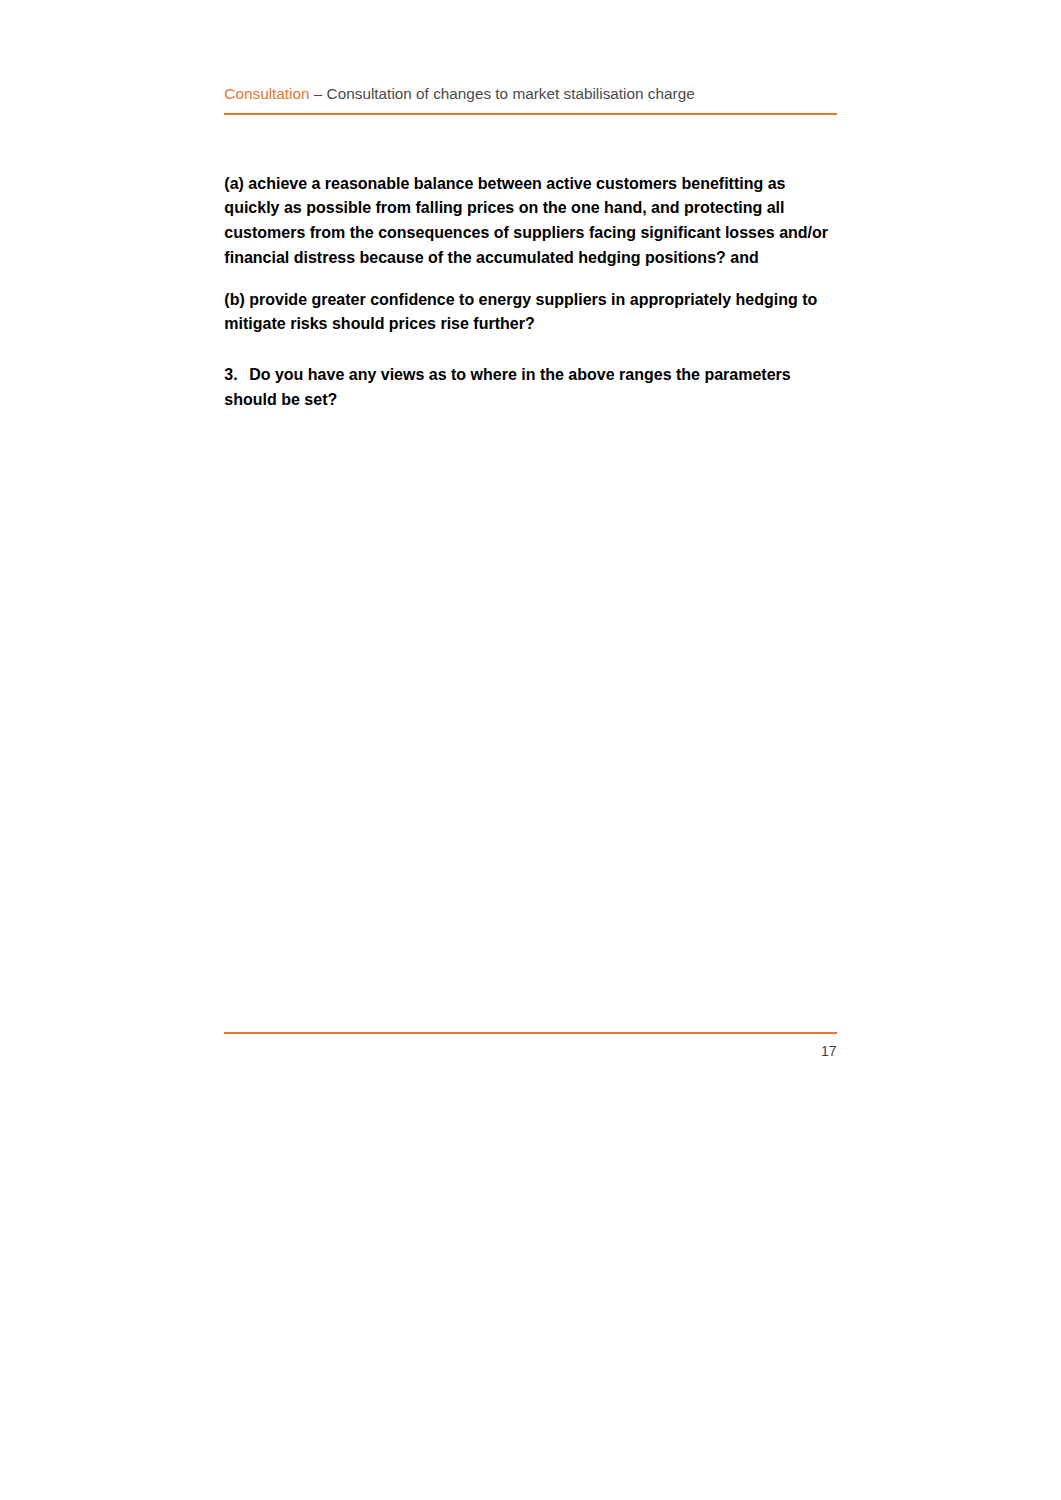Consultation – Consultation of changes to market stabilisation charge
(a) achieve a reasonable balance between active customers benefitting as quickly as possible from falling prices on the one hand, and protecting all customers from the consequences of suppliers facing significant losses and/or financial distress because of the accumulated hedging positions? and
(b) provide greater confidence to energy suppliers in appropriately hedging to mitigate risks should prices rise further?
3. Do you have any views as to where in the above ranges the parameters should be set?
17